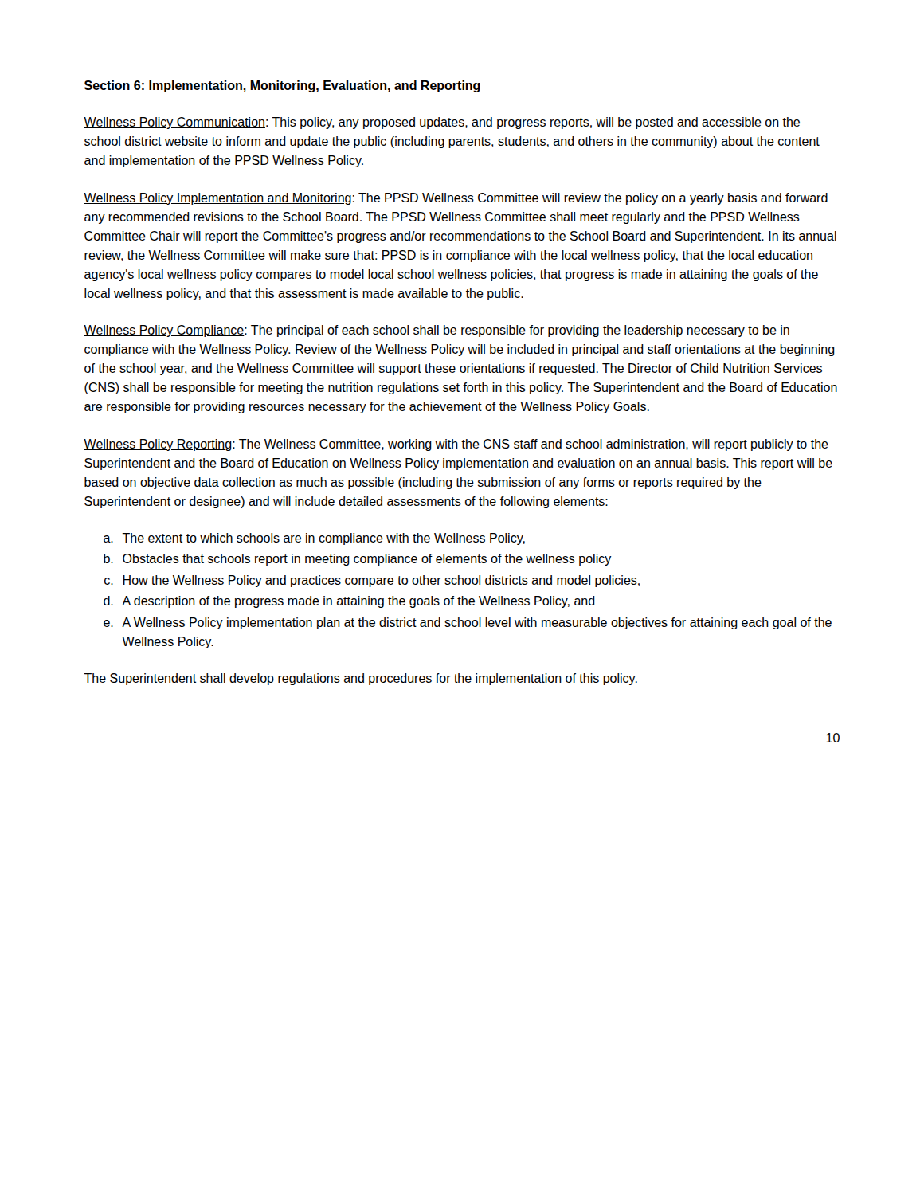Section 6: Implementation, Monitoring, Evaluation, and Reporting
Wellness Policy Communication: This policy, any proposed updates, and progress reports, will be posted and accessible on the school district website to inform and update the public (including parents, students, and others in the community) about the content and implementation of the PPSD Wellness Policy.
Wellness Policy Implementation and Monitoring: The PPSD Wellness Committee will review the policy on a yearly basis and forward any recommended revisions to the School Board. The PPSD Wellness Committee shall meet regularly and the PPSD Wellness Committee Chair will report the Committee's progress and/or recommendations to the School Board and Superintendent. In its annual review, the Wellness Committee will make sure that: PPSD is in compliance with the local wellness policy, that the local education agency's local wellness policy compares to model local school wellness policies, that progress is made in attaining the goals of the local wellness policy, and that this assessment is made available to the public.
Wellness Policy Compliance: The principal of each school shall be responsible for providing the leadership necessary to be in compliance with the Wellness Policy. Review of the Wellness Policy will be included in principal and staff orientations at the beginning of the school year, and the Wellness Committee will support these orientations if requested. The Director of Child Nutrition Services (CNS) shall be responsible for meeting the nutrition regulations set forth in this policy. The Superintendent and the Board of Education are responsible for providing resources necessary for the achievement of the Wellness Policy Goals.
Wellness Policy Reporting: The Wellness Committee, working with the CNS staff and school administration, will report publicly to the Superintendent and the Board of Education on Wellness Policy implementation and evaluation on an annual basis. This report will be based on objective data collection as much as possible (including the submission of any forms or reports required by the Superintendent or designee) and will include detailed assessments of the following elements:
The extent to which schools are in compliance with the Wellness Policy,
Obstacles that schools report in meeting compliance of elements of the wellness policy
How the Wellness Policy and practices compare to other school districts and model policies,
A description of the progress made in attaining the goals of the Wellness Policy, and
A Wellness Policy implementation plan at the district and school level with measurable objectives for attaining each goal of the Wellness Policy.
The Superintendent shall develop regulations and procedures for the implementation of this policy.
10